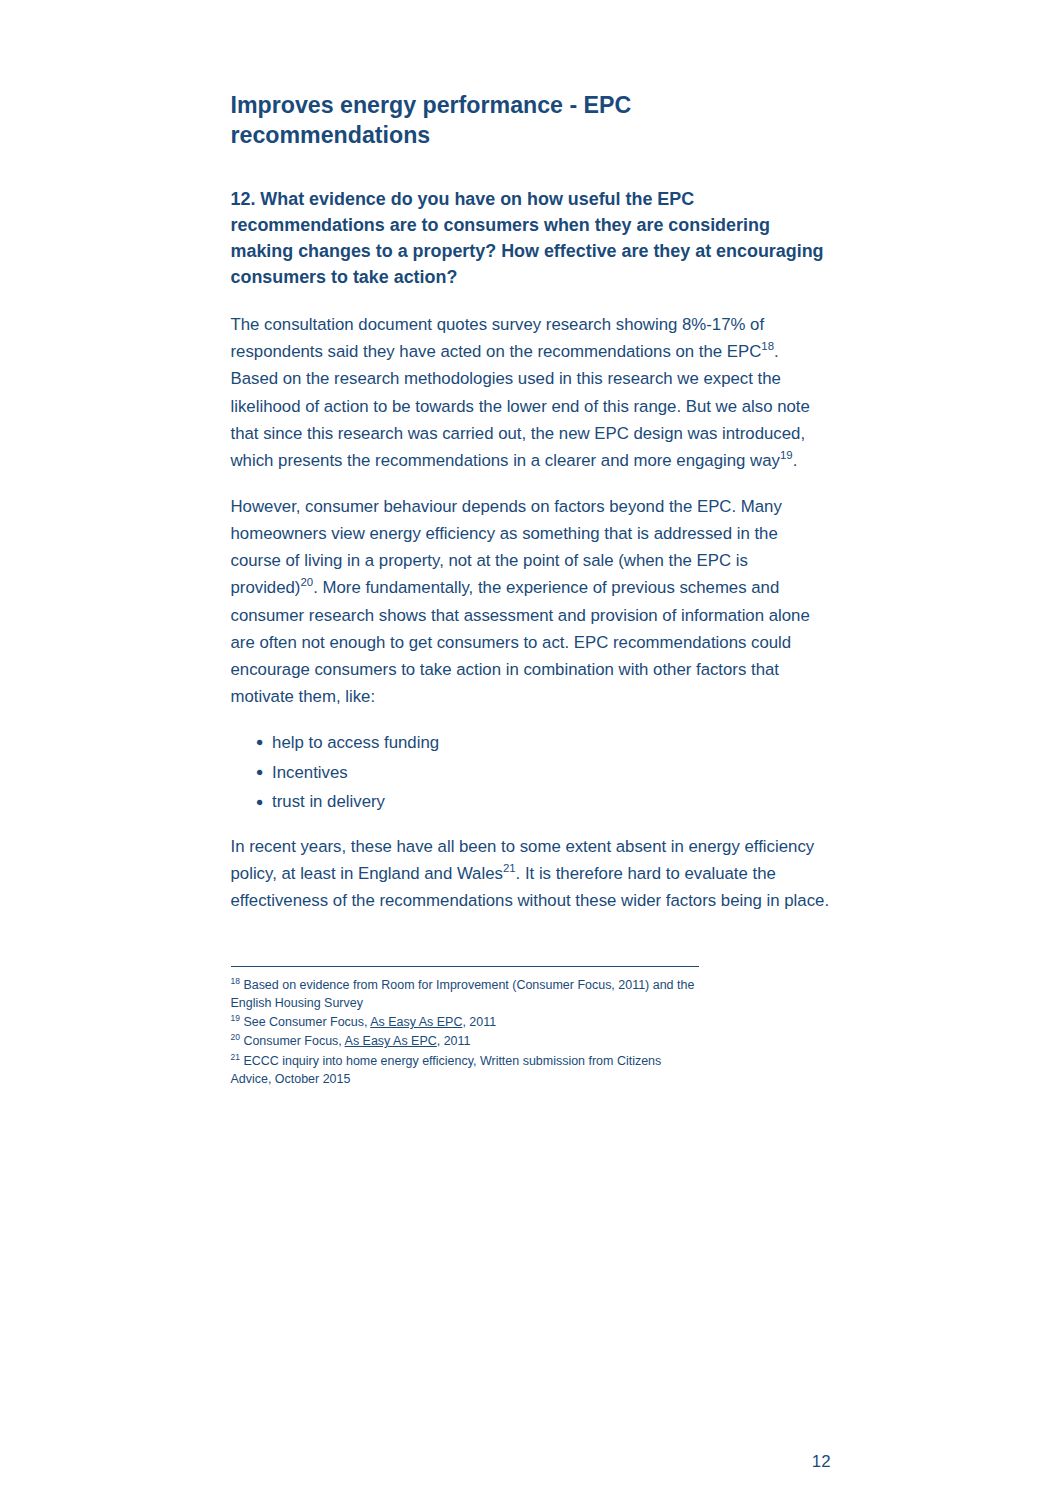Improves energy performance - EPC recommendations
12. What evidence do you have on how useful the EPC recommendations are to consumers when they are considering making changes to a property? How effective are they at encouraging consumers to take action?
The consultation document quotes survey research showing 8%-17% of respondents said they have acted on the recommendations on the EPC18. Based on the research methodologies used in this research we expect the likelihood of action to be towards the lower end of this range. But we also note that since this research was carried out, the new EPC design was introduced, which presents the recommendations in a clearer and more engaging way19.
However, consumer behaviour depends on factors beyond the EPC. Many homeowners view energy efficiency as something that is addressed in the course of living in a property, not at the point of sale (when the EPC is provided)20. More fundamentally, the experience of previous schemes and consumer research shows that assessment and provision of information alone are often not enough to get consumers to act. EPC recommendations could encourage consumers to take action in combination with other factors that motivate them, like:
help to access funding
Incentives
trust in delivery
In recent years, these have all been to some extent absent in energy efficiency policy, at least in England and Wales21. It is therefore hard to evaluate the effectiveness of the recommendations without these wider factors being in place.
18 Based on evidence from Room for Improvement (Consumer Focus, 2011) and the English Housing Survey
19 See Consumer Focus, As Easy As EPC, 2011
20 Consumer Focus, As Easy As EPC, 2011
21 ECCC inquiry into home energy efficiency, Written submission from Citizens Advice, October 2015
12